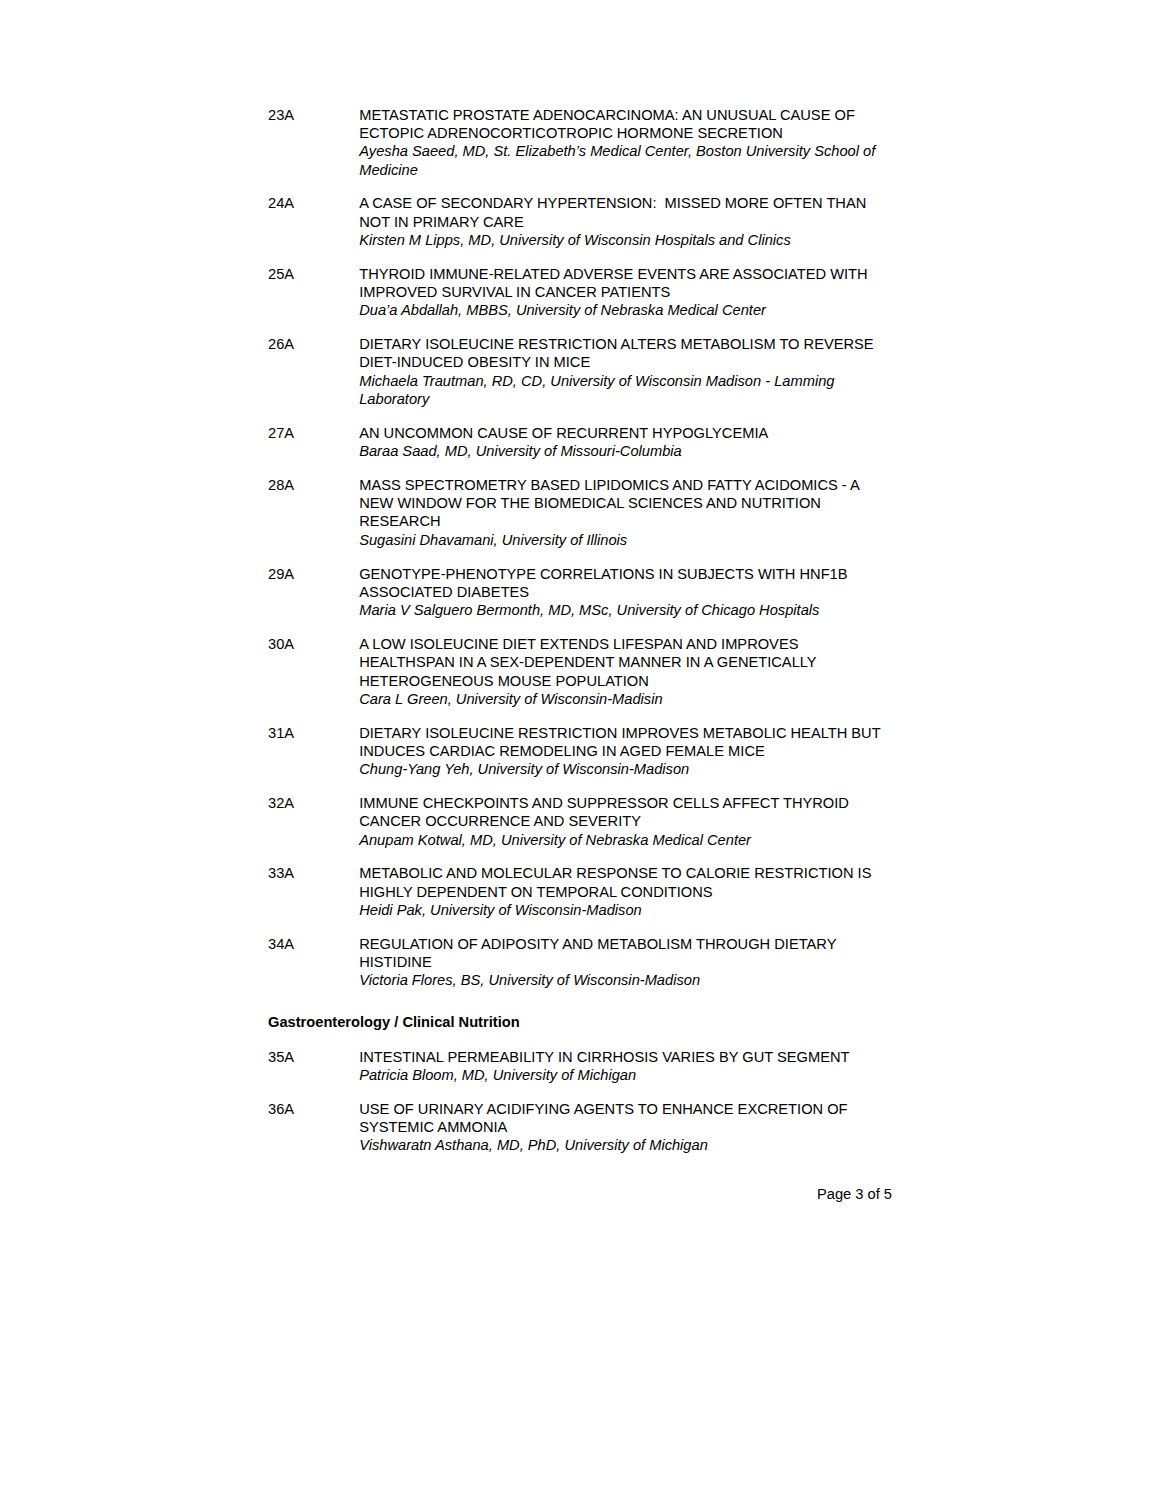| 23A | METASTATIC PROSTATE ADENOCARCINOMA: AN UNUSUAL CAUSE OF ECTOPIC ADRENOCORTICOTROPIC HORMONE SECRETION Ayesha Saeed, MD, St. Elizabeth’s Medical Center, Boston University School of Medicine |
| 24A | A CASE OF SECONDARY HYPERTENSION: MISSED MORE OFTEN THAN NOT IN PRIMARY CARE Kirsten M Lipps, MD, University of Wisconsin Hospitals and Clinics |
| 25A | THYROID IMMUNE-RELATED ADVERSE EVENTS ARE ASSOCIATED WITH IMPROVED SURVIVAL IN CANCER PATIENTS Dua’a Abdallah, MBBS, University of Nebraska Medical Center |
| 26A | DIETARY ISOLEUCINE RESTRICTION ALTERS METABOLISM TO REVERSE DIET-INDUCED OBESITY IN MICE Michaela Trautman, RD, CD, University of Wisconsin Madison - Lamming Laboratory |
| 27A | AN UNCOMMON CAUSE OF RECURRENT HYPOGLYCEMIA Baraa Saad, MD, University of Missouri-Columbia |
| 28A | MASS SPECTROMETRY BASED LIPIDOMICS AND FATTY ACIDOMICS - A NEW WINDOW FOR THE BIOMEDICAL SCIENCES AND NUTRITION RESEARCH Sugasini Dhavamani, University of Illinois |
| 29A | GENOTYPE-PHENOTYPE CORRELATIONS IN SUBJECTS WITH HNF1B ASSOCIATED DIABETES Maria V Salguero Bermonth, MD, MSc, University of Chicago Hospitals |
| 30A | A LOW ISOLEUCINE DIET EXTENDS LIFESPAN AND IMPROVES HEALTHSPAN IN A SEX-DEPENDENT MANNER IN A GENETICALLY HETEROGENEOUS MOUSE POPULATION Cara L Green, University of Wisconsin-Madisin |
| 31A | DIETARY ISOLEUCINE RESTRICTION IMPROVES METABOLIC HEALTH BUT INDUCES CARDIAC REMODELING IN AGED FEMALE MICE Chung-Yang Yeh, University of Wisconsin-Madison |
| 32A | IMMUNE CHECKPOINTS AND SUPPRESSOR CELLS AFFECT THYROID CANCER OCCURRENCE AND SEVERITY Anupam Kotwal, MD, University of Nebraska Medical Center |
| 33A | METABOLIC AND MOLECULAR RESPONSE TO CALORIE RESTRICTION IS HIGHLY DEPENDENT ON TEMPORAL CONDITIONS Heidi Pak, University of Wisconsin-Madison |
| 34A | REGULATION OF ADIPOSITY AND METABOLISM THROUGH DIETARY HISTIDINE Victoria Flores, BS, University of Wisconsin-Madison |
Gastroenterology / Clinical Nutrition
| 35A | INTESTINAL PERMEABILITY IN CIRRHOSIS VARIES BY GUT SEGMENT Patricia Bloom, MD, University of Michigan |
| 36A | USE OF URINARY ACIDIFYING AGENTS TO ENHANCE EXCRETION OF SYSTEMIC AMMONIA Vishwaratn Asthana, MD, PhD, University of Michigan |
Page 3 of 5